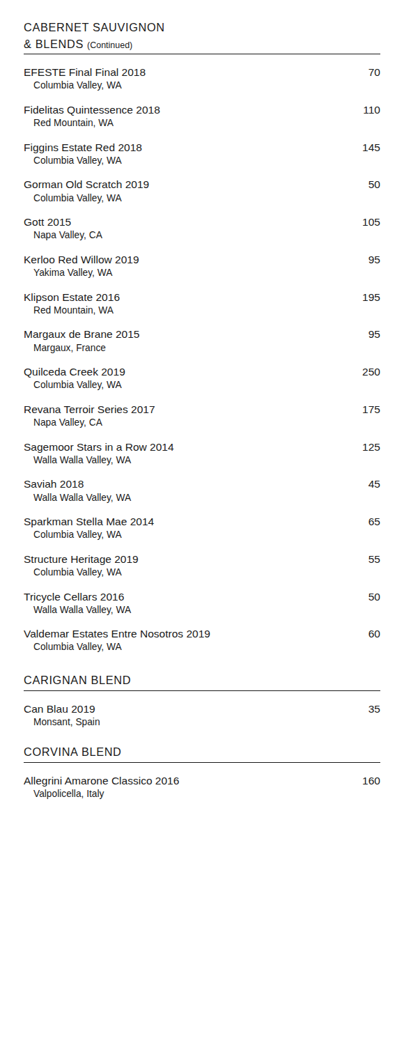Cabernet Sauvignon
& Blends (Continued)
EFESTE Final Final 2018 Columbia Valley, WA 70
Fidelitas Quintessence 2018 Red Mountain, WA 110
Figgins Estate Red 2018 Columbia Valley, WA 145
Gorman Old Scratch 2019 Columbia Valley, WA 50
Gott 2015 Napa Valley, CA 105
Kerloo Red Willow 2019 Yakima Valley, WA 95
Klipson Estate 2016 Red Mountain, WA 195
Margaux de Brane 2015 Margaux, France 95
Quilceda Creek 2019 Columbia Valley, WA 250
Revana Terroir Series 2017 Napa Valley, CA 175
Sagemoor Stars in a Row 2014 Walla Walla Valley, WA 125
Saviah 2018 Walla Walla Valley, WA 45
Sparkman Stella Mae 2014 Columbia Valley, WA 65
Structure Heritage 2019 Columbia Valley, WA 55
Tricycle Cellars 2016 Walla Walla Valley, WA 50
Valdemar Estates Entre Nosotros 2019 Columbia Valley, WA 60
Carignan Blend
Can Blau 2019 Monsant, Spain 35
Corvina Blend
Allegrini Amarone Classico 2016 Valpolicella, Italy 160